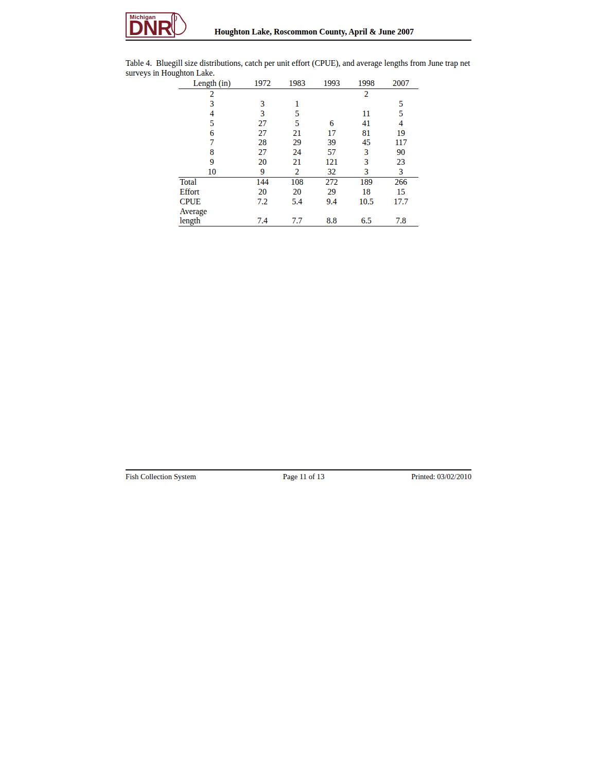Michigan
DNR
Houghton Lake, Roscommon County, April & June 2007
Table 4. Bluegill size distributions, catch per unit effort (CPUE), and average lengths from June trap net surveys in Houghton Lake.
| Length (in) | 1972 | 1983 | 1993 | 1998 | 2007 |
| --- | --- | --- | --- | --- | --- |
| 2 | | | | 2 | |
| 3 | 3 | 1 | | | 5 |
| 4 | 3 | 5 | | 11 | 5 |
| 5 | 27 | 5 | 6 | 41 | 4 |
| 6 | 27 | 21 | 17 | 81 | 19 |
| 7 | 28 | 29 | 39 | 45 | 117 |
| 8 | 27 | 24 | 57 | 3 | 90 |
| 9 | 20 | 21 | 121 | 3 | 23 |
| 10 | 9 | 2 | 32 | 3 | 3 |
| Total | 144 | 108 | 272 | 189 | 266 |
| Effort | 20 | 20 | 29 | 18 | 15 |
| CPUE | 7.2 | 5.4 | 9.4 | 10.5 | 17.7 |
| Average | | | | | |
| length | 7.4 | 7.7 | 8.8 | 6.5 | 7.8 |
Fish Collection System
Page 11 of 13
Printed: 03/02/2010